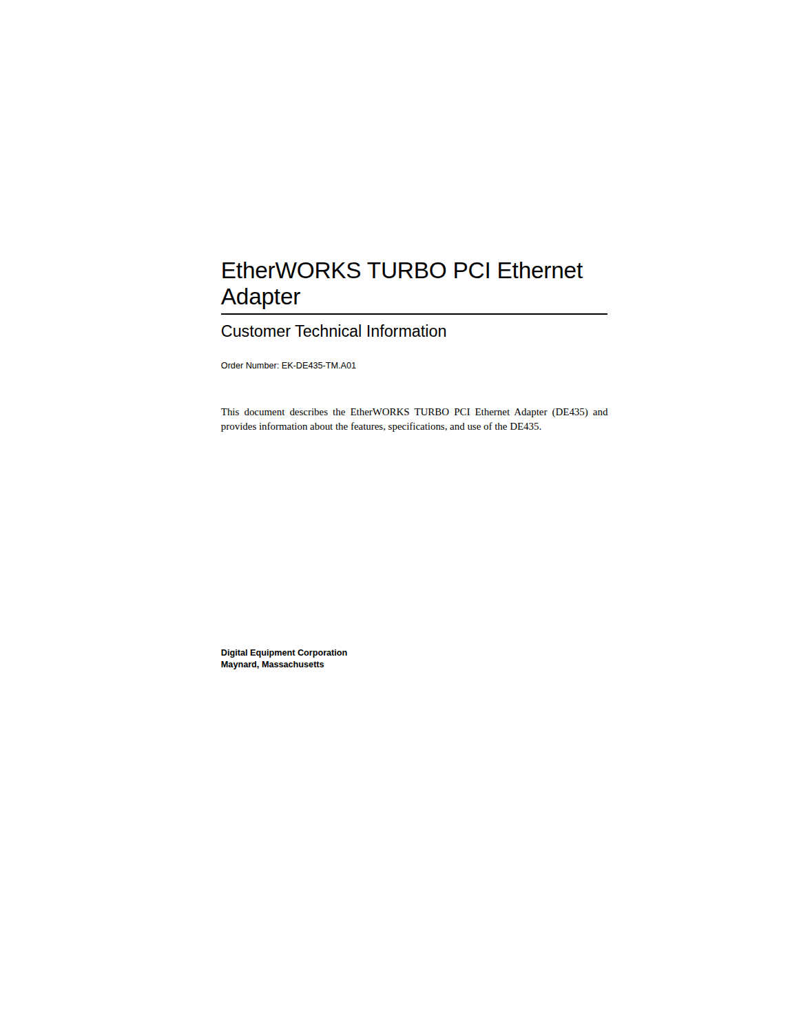EtherWORKS TURBO PCI Ethernet
Adapter
Customer Technical Information
Order Number: EK-DE435-TM.A01
This document describes the EtherWORKS TURBO PCI Ethernet Adapter (DE435) and provides information about the features, specifications, and use of the DE435.
Digital Equipment Corporation
Maynard, Massachusetts